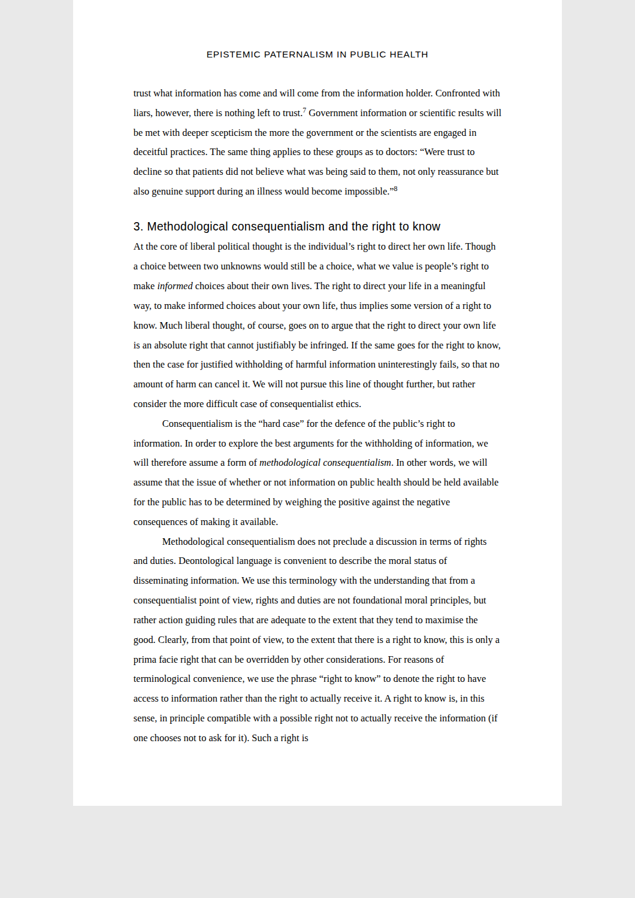EPISTEMIC PATERNALISM IN PUBLIC HEALTH
trust what information has come and will come from the information holder. Confronted with liars, however, there is nothing left to trust.7 Government information or scientific results will be met with deeper scepticism the more the government or the scientists are engaged in deceitful practices. The same thing applies to these groups as to doctors: “Were trust to decline so that patients did not believe what was being said to them, not only reassurance but also genuine support during an illness would become impossible.”8
3. Methodological consequentialism and the right to know
At the core of liberal political thought is the individual’s right to direct her own life. Though a choice between two unknowns would still be a choice, what we value is people’s right to make informed choices about their own lives. The right to direct your life in a meaningful way, to make informed choices about your own life, thus implies some version of a right to know. Much liberal thought, of course, goes on to argue that the right to direct your own life is an absolute right that cannot justifiably be infringed. If the same goes for the right to know, then the case for justified withholding of harmful information uninterestingly fails, so that no amount of harm can cancel it. We will not pursue this line of thought further, but rather consider the more difficult case of consequentialist ethics.
Consequentialism is the “hard case” for the defence of the public’s right to information. In order to explore the best arguments for the withholding of information, we will therefore assume a form of methodological consequentialism. In other words, we will assume that the issue of whether or not information on public health should be held available for the public has to be determined by weighing the positive against the negative consequences of making it available.
Methodological consequentialism does not preclude a discussion in terms of rights and duties. Deontological language is convenient to describe the moral status of disseminating information. We use this terminology with the understanding that from a consequentialist point of view, rights and duties are not foundational moral principles, but rather action guiding rules that are adequate to the extent that they tend to maximise the good. Clearly, from that point of view, to the extent that there is a right to know, this is only a prima facie right that can be overridden by other considerations. For reasons of terminological convenience, we use the phrase “right to know” to denote the right to have access to information rather than the right to actually receive it. A right to know is, in this sense, in principle compatible with a possible right not to actually receive the information (if one chooses not to ask for it). Such a right is